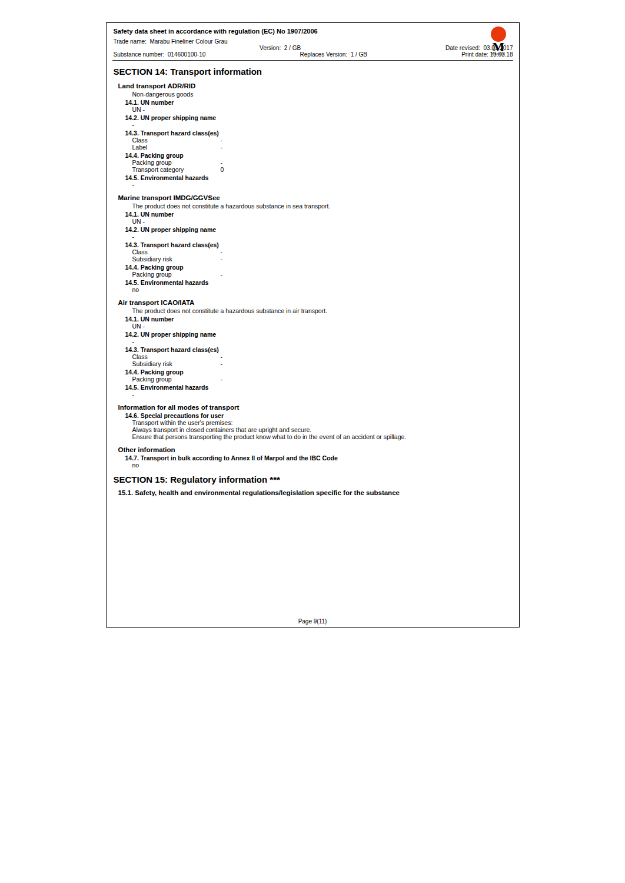M
Marabu
Safety data sheet in accordance with regulation (EC) No 1907/2006
Trade name: Marabu Fineliner Colour Grau
Version: 2 / GB
Date revised: 03.03.2017
Substance number: 014600100-10
Replaces Version: 1 / GB
Print date: 13.03.18
SECTION 14: Transport information
Land transport ADR/RID
Non-dangerous goods
14.1. UN number
UN -
14.2. UN proper shipping name
-
14.3. Transport hazard class(es)
Class
-
Label
-
14.4. Packing group
Packing group
-
Transport category
0
14.5. Environmental hazards
-
Marine transport IMDG/GGVSee
The product does not constitute a hazardous substance in sea transport.
14.1. UN number
UN -
14.2. UN proper shipping name
-
14.3. Transport hazard class(es)
Class
-
Subsidiary risk
-
14.4. Packing group
Packing group
-
14.5. Environmental hazards
no
Air transport ICAO/IATA
The product does not constitute a hazardous substance in air transport.
14.1. UN number
UN -
14.2. UN proper shipping name
-
14.3. Transport hazard class(es)
Class
-
Subsidiary risk
-
14.4. Packing group
Packing group
-
14.5. Environmental hazards
-
Information for all modes of transport
14.6. Special precautions for user
Transport within the user's premises:
Always transport in closed containers that are upright and secure.
Ensure that persons transporting the product know what to do in the event of an accident or spillage.
Other information
14.7. Transport in bulk according to Annex II of Marpol and the IBC Code
no
SECTION 15: Regulatory information ***
15.1. Safety, health and environmental regulations/legislation specific for the substance
Page 9(11)